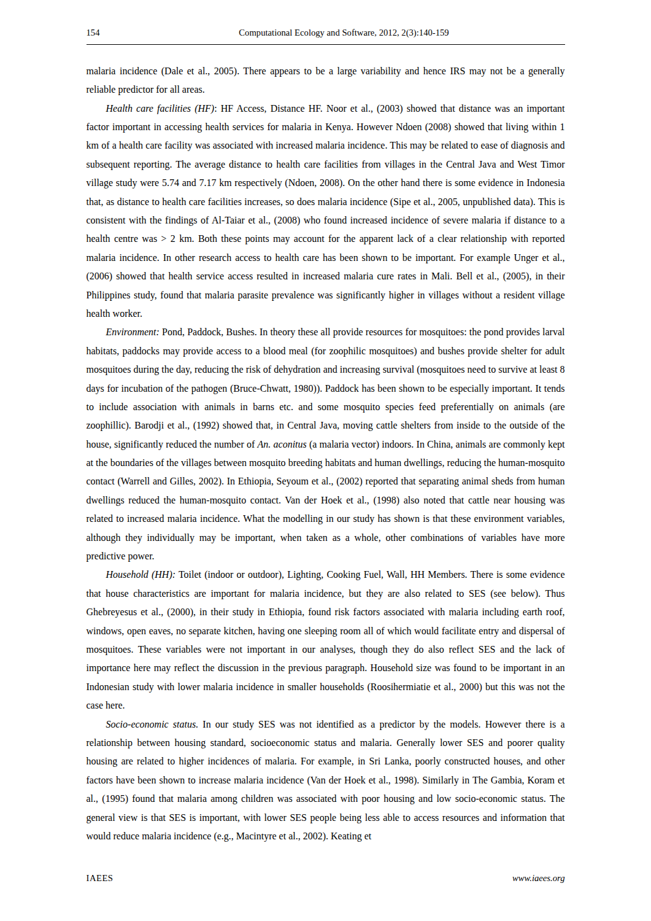154 Computational Ecology and Software, 2012, 2(3):140-159
malaria incidence (Dale et al., 2005). There appears to be a large variability and hence IRS may not be a generally reliable predictor for all areas.
Health care facilities (HF): HF Access, Distance HF. Noor et al., (2003) showed that distance was an important factor important in accessing health services for malaria in Kenya. However Ndoen (2008) showed that living within 1 km of a health care facility was associated with increased malaria incidence. This may be related to ease of diagnosis and subsequent reporting. The average distance to health care facilities from villages in the Central Java and West Timor village study were 5.74 and 7.17 km respectively (Ndoen, 2008). On the other hand there is some evidence in Indonesia that, as distance to health care facilities increases, so does malaria incidence (Sipe et al., 2005, unpublished data). This is consistent with the findings of Al-Taiar et al., (2008) who found increased incidence of severe malaria if distance to a health centre was > 2 km. Both these points may account for the apparent lack of a clear relationship with reported malaria incidence. In other research access to health care has been shown to be important. For example Unger et al., (2006) showed that health service access resulted in increased malaria cure rates in Mali. Bell et al., (2005), in their Philippines study, found that malaria parasite prevalence was significantly higher in villages without a resident village health worker.
Environment: Pond, Paddock, Bushes. In theory these all provide resources for mosquitoes: the pond provides larval habitats, paddocks may provide access to a blood meal (for zoophilic mosquitoes) and bushes provide shelter for adult mosquitoes during the day, reducing the risk of dehydration and increasing survival (mosquitoes need to survive at least 8 days for incubation of the pathogen (Bruce-Chwatt, 1980)). Paddock has been shown to be especially important. It tends to include association with animals in barns etc. and some mosquito species feed preferentially on animals (are zoophillic). Barodji et al., (1992) showed that, in Central Java, moving cattle shelters from inside to the outside of the house, significantly reduced the number of An. aconitus (a malaria vector) indoors. In China, animals are commonly kept at the boundaries of the villages between mosquito breeding habitats and human dwellings, reducing the human-mosquito contact (Warrell and Gilles, 2002). In Ethiopia, Seyoum et al., (2002) reported that separating animal sheds from human dwellings reduced the human-mosquito contact. Van der Hoek et al., (1998) also noted that cattle near housing was related to increased malaria incidence. What the modelling in our study has shown is that these environment variables, although they individually may be important, when taken as a whole, other combinations of variables have more predictive power.
Household (HH): Toilet (indoor or outdoor), Lighting, Cooking Fuel, Wall, HH Members. There is some evidence that house characteristics are important for malaria incidence, but they are also related to SES (see below). Thus Ghebreyesus et al., (2000), in their study in Ethiopia, found risk factors associated with malaria including earth roof, windows, open eaves, no separate kitchen, having one sleeping room all of which would facilitate entry and dispersal of mosquitoes. These variables were not important in our analyses, though they do also reflect SES and the lack of importance here may reflect the discussion in the previous paragraph. Household size was found to be important in an Indonesian study with lower malaria incidence in smaller households (Roosihermiatie et al., 2000) but this was not the case here.
Socio-economic status. In our study SES was not identified as a predictor by the models. However there is a relationship between housing standard, socioeconomic status and malaria. Generally lower SES and poorer quality housing are related to higher incidences of malaria. For example, in Sri Lanka, poorly constructed houses, and other factors have been shown to increase malaria incidence (Van der Hoek et al., 1998). Similarly in The Gambia, Koram et al., (1995) found that malaria among children was associated with poor housing and low socio-economic status. The general view is that SES is important, with lower SES people being less able to access resources and information that would reduce malaria incidence (e.g., Macintyre et al., 2002). Keating et
IAEES www.iaees.org